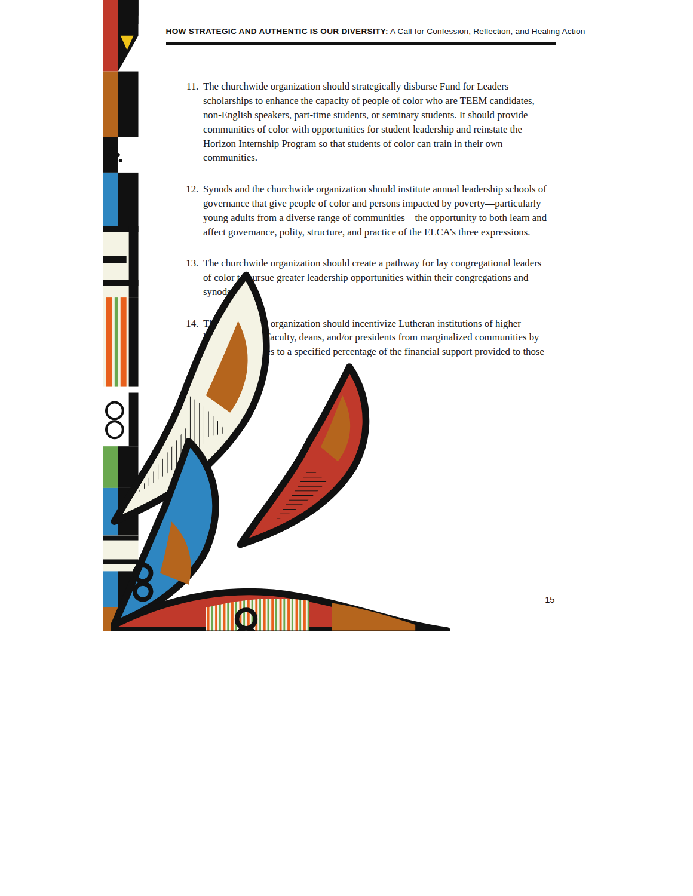HOW STRATEGIC AND AUTHENTIC IS OUR DIVERSITY: A Call for Confession, Reflection, and Healing Action
11. The churchwide organization should strategically disburse Fund for Leaders scholarships to enhance the capacity of people of color who are TEEM candidates, non-English speakers, part-time students, or seminary students. It should provide communities of color with opportunities for student leadership and reinstate the Horizon Internship Program so that students of color can train in their own communities.
12. Synods and the churchwide organization should institute annual leadership schools of governance that give people of color and persons impacted by poverty—particularly young adults from a diverse range of communities—the opportunity to both learn and affect governance, polity, structure, and practice of the ELCA’s three expressions.
13. The churchwide organization should create a pathway for lay congregational leaders of color to pursue greater leadership opportunities within their congregations and synods.
14. The churchwide organization should incentivize Lutheran institutions of higher learning to hire faculty, deans, and/or presidents from marginalized communities by linking such hires to a specified percentage of the financial support provided to those institutions.
15